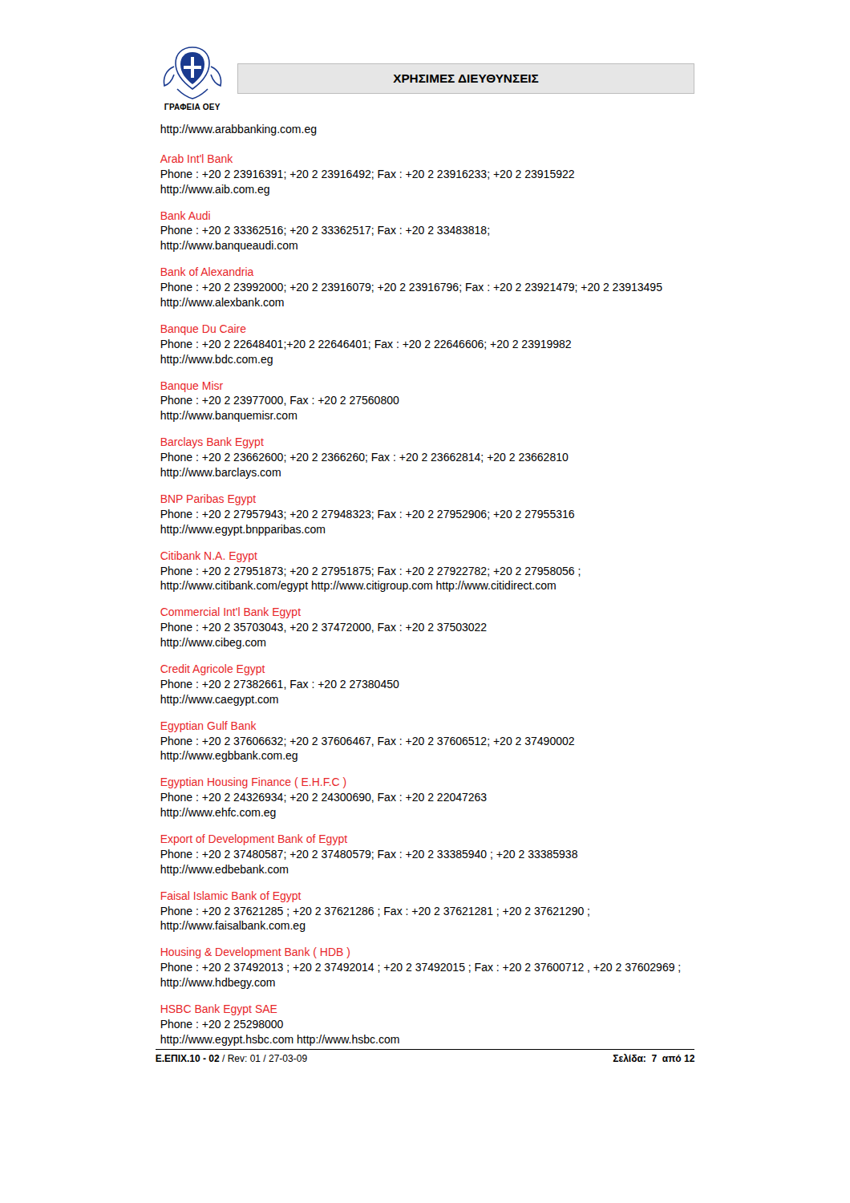ΓΡΑΦΕΙΑ ΟΕΥ
ΧΡΗΣΙΜΕΣ ΔΙΕΥΘΥΝΣΕΙΣ
http://www.arabbanking.com.eg
Arab Int'l Bank
Phone : +20 2 23916391; +20 2 23916492; Fax : +20 2 23916233; +20 2 23915922
http://www.aib.com.eg
Bank Audi
Phone : +20 2 33362516; +20 2 33362517; Fax : +20 2 33483818;
http://www.banqueaudi.com
Bank of Alexandria
Phone : +20 2 23992000; +20 2 23916079; +20 2 23916796; Fax : +20 2 23921479; +20 2 23913495
http://www.alexbank.com
Banque Du Caire
Phone : +20 2 22648401;+20 2 22646401; Fax : +20 2 22646606; +20 2 23919982
http://www.bdc.com.eg
Banque Misr
Phone : +20 2 23977000, Fax : +20 2 27560800
http://www.banquemisr.com
Barclays Bank Egypt
Phone : +20 2 23662600; +20 2 2366260; Fax : +20 2 23662814; +20 2 23662810
http://www.barclays.com
BNP Paribas Egypt
Phone : +20 2 27957943; +20 2 27948323; Fax : +20 2 27952906; +20 2 27955316
http://www.egypt.bnpparibas.com
Citibank N.A. Egypt
Phone : +20 2 27951873; +20 2 27951875; Fax : +20 2 27922782; +20 2 27958056 ;
http://www.citibank.com/egypt http://www.citigroup.com http://www.citidirect.com
Commercial Int'l Bank Egypt
Phone : +20 2 35703043, +20 2 37472000, Fax : +20 2 37503022
http://www.cibeg.com
Credit Agricole Egypt
Phone : +20 2 27382661, Fax : +20 2 27380450
http://www.caegypt.com
Egyptian Gulf Bank
Phone : +20 2 37606632; +20 2 37606467, Fax : +20 2 37606512; +20 2 37490002
http://www.egbbank.com.eg
Egyptian Housing Finance ( E.H.F.C )
Phone : +20 2 24326934; +20 2 24300690, Fax : +20 2 22047263
http://www.ehfc.com.eg
Export of Development Bank of Egypt
Phone : +20 2 37480587; +20 2 37480579; Fax : +20 2 33385940 ; +20 2 33385938
http://www.edbebank.com
Faisal Islamic Bank of Egypt
Phone : +20 2 37621285 ; +20 2 37621286 ; Fax : +20 2 37621281 ; +20 2 37621290 ;
http://www.faisalbank.com.eg
Housing & Development Bank ( HDB )
Phone : +20 2 37492013 ; +20 2 37492014 ; +20 2 37492015 ; Fax : +20 2 37600712 , +20 2 37602969 ;
http://www.hdbegy.com
HSBC Bank Egypt SAE
Phone : +20 2 25298000
http://www.egypt.hsbc.com http://www.hsbc.com
Ε.ΕΠΙΧ.10 - 02 / Rev: 01 / 27-03-09
Σελίδα: 7 από 12